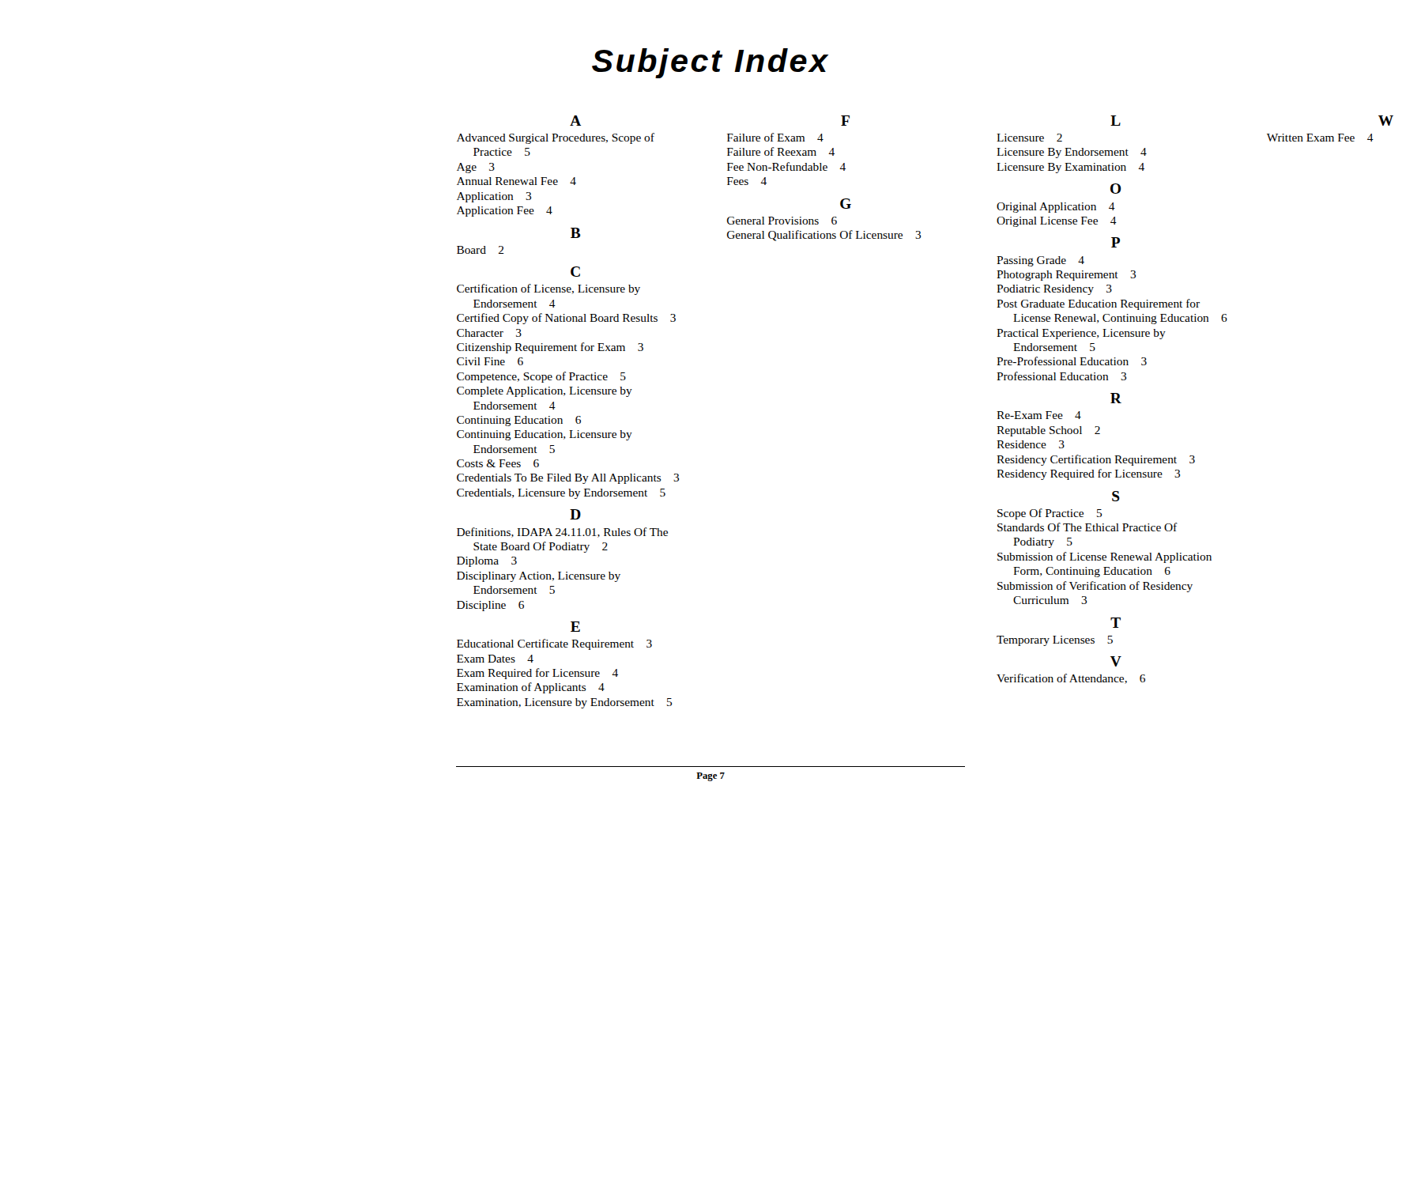Subject Index
A
Advanced Surgical Procedures, Scope of Practice5
Age3
Annual Renewal Fee4
Application3
Application Fee4
B
Board2
C
Certification of License, Licensure by Endorsement4
Certified Copy of National Board Results3
Character3
Citizenship Requirement for Exam3
Civil Fine6
Competence, Scope of Practice5
Complete Application, Licensure by Endorsement4
Continuing Education6
Continuing Education, Licensure by Endorsement5
Costs & Fees6
Credentials To Be Filed By All Applicants3
Credentials, Licensure by Endorsement5
D
Definitions, IDAPA 24.11.01, Rules Of The State Board Of Podiatry2
Diploma3
Disciplinary Action, Licensure by Endorsement5
Discipline6
E
Educational Certificate Requirement3
Exam Dates4
Exam Required for Licensure4
Examination of Applicants4
Examination, Licensure by Endorsement5
F
Failure of Exam4
Failure of Reexam4
Fee Non-Refundable4
Fees4
G
General Provisions6
General Qualifications Of Licensure3
L
Licensure2
Licensure By Endorsement4
Licensure By Examination4
O
Original Application4
Original License Fee4
P
Passing Grade4
Photograph Requirement3
Podiatric Residency3
Post Graduate Education Requirement for License Renewal, Continuing Education6
Practical Experience, Licensure by Endorsement5
Pre-Professional Education3
Professional Education3
R
Re-Exam Fee4
Reputable School2
Residence3
Residency Certification Requirement3
Residency Required for Licensure3
S
Scope Of Practice5
Standards Of The Ethical Practice Of Podiatry5
Submission of License Renewal Application Form, Continuing Education6
Submission of Verification of Residency Curriculum3
T
Temporary Licenses5
V
Verification of Attendance,6
W
Written Exam Fee4
Page 7